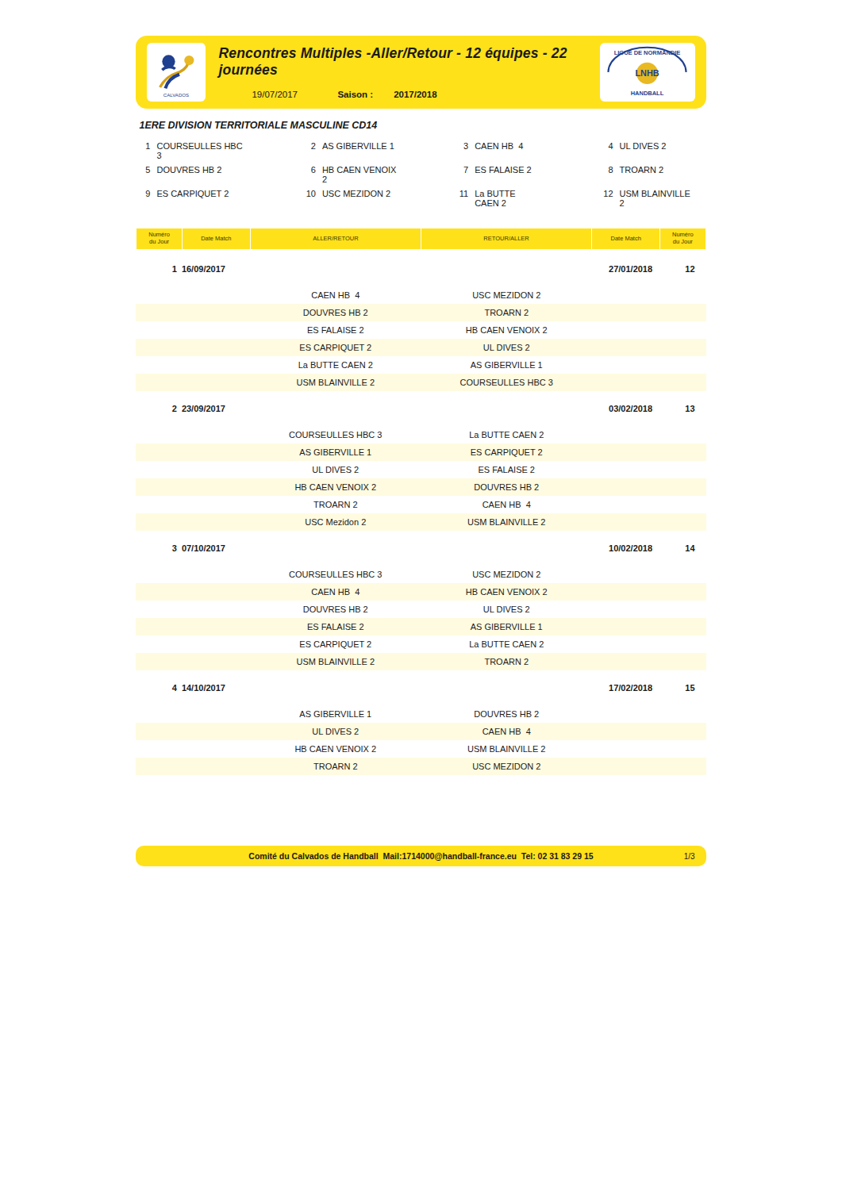Rencontres Multiples -Aller/Retour - 12 équipes - 22 journées
19/07/2017 Saison : 2017/2018
1ERE DIVISION TERRITORIALE MASCULINE CD14
| 1 | COURSEULLES HBC 3 | 2 | AS GIBERVILLE 1 | 3 | CAEN HB 4 | 4 | UL DIVES 2 |
| 5 | DOUVRES HB 2 | 6 | HB CAEN VENOIX 2 | 7 | ES FALAISE 2 | 8 | TROARN 2 |
| 9 | ES CARPIQUET 2 | 10 | USC MEZIDON 2 | 11 | La BUTTE CAEN 2 | 12 | USM BLAINVILLE 2 |
| Numéro du Jour | Date Match | ALLER/RETOUR | RETOUR/ALLER | Date Match | Numéro du Jour |
| 1 | 16/09/2017 | | 27/01/2018 | 12 |
| | CAEN HB 4 | USC MEZIDON 2 | |
| | DOUVRES HB 2 | TROARN 2 | |
| | ES FALAISE 2 | HB CAEN VENOIX 2 | |
| | ES CARPIQUET 2 | UL DIVES 2 | |
| | La BUTTE CAEN 2 | AS GIBERVILLE 1 | |
| | USM BLAINVILLE 2 | COURSEULLES HBC 3 | |
| 2 | 23/09/2017 | | 03/02/2018 | 13 |
| | COURSEULLES HBC 3 | La BUTTE CAEN 2 | |
| | AS GIBERVILLE 1 | ES CARPIQUET 2 | |
| | UL DIVES 2 | ES FALAISE 2 | |
| | HB CAEN VENOIX 2 | DOUVRES HB 2 | |
| | TROARN 2 | CAEN HB 4 | |
| | USC Mezidon 2 | USM BLAINVILLE 2 | |
| 3 | 07/10/2017 | | 10/02/2018 | 14 |
| | COURSEULLES HBC 3 | USC MEZIDON 2 | |
| | CAEN HB 4 | HB CAEN VENOIX 2 | |
| | DOUVRES HB 2 | UL DIVES 2 | |
| | ES FALAISE 2 | AS GIBERVILLE 1 | |
| | ES CARPIQUET 2 | La BUTTE CAEN 2 | |
| | USM BLAINVILLE 2 | TROARN 2 | |
| 4 | 14/10/2017 | | 17/02/2018 | 15 |
| | AS GIBERVILLE 1 | DOUVRES HB 2 | |
| | UL DIVES 2 | CAEN HB 4 | |
| | HB CAEN VENOIX 2 | USM BLAINVILLE 2 | |
| | TROARN 2 | USC MEZIDON 2 | |
Comité du Calvados de Handball Mail:1714000@handball-france.eu Tel: 02 31 83 29 15 1/3